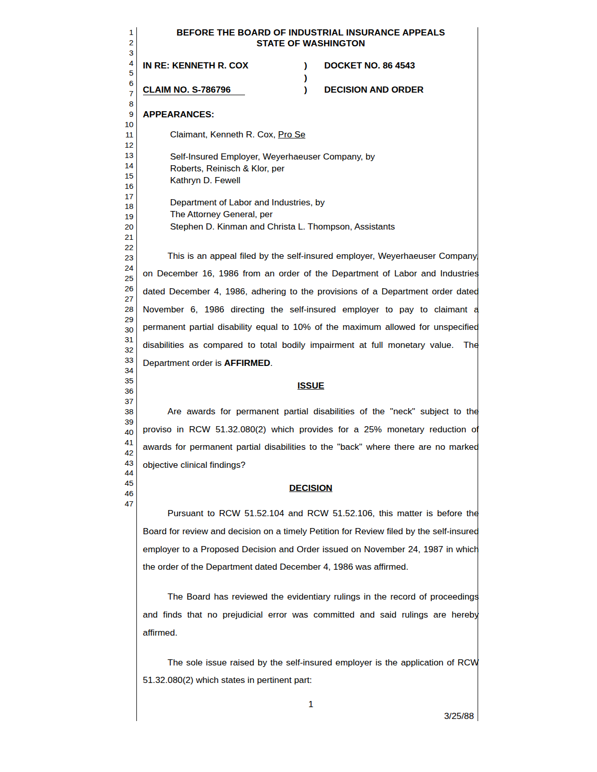1
2
3
4
5
6
7
8
9
10
11
12
13
14
15
16
17
18
19
20
21
22
23
24
25
26
27
28
29
30
31
32
33
34
35
36
37
38
39
40
41
42
43
44
45
46
47
BEFORE THE BOARD OF INDUSTRIAL INSURANCE APPEALS
STATE OF WASHINGTON
| IN RE: KENNETH R. COX | ) | DOCKET NO. 86 4543 |
| | ) | |
| CLAIM NO. S-786796 | ) | DECISION AND ORDER |
APPEARANCES:
Claimant, Kenneth R. Cox, Pro Se
Self-Insured Employer, Weyerhaeuser Company, by
Roberts, Reinisch & Klor, per
Kathryn D. Fewell
Department of Labor and Industries, by
The Attorney General, per
Stephen D. Kinman and Christa L. Thompson, Assistants
This is an appeal filed by the self-insured employer, Weyerhaeuser Company, on December 16, 1986 from an order of the Department of Labor and Industries dated December 4, 1986, adhering to the provisions of a Department order dated November 6, 1986 directing the self-insured employer to pay to claimant a permanent partial disability equal to 10% of the maximum allowed for unspecified disabilities as compared to total bodily impairment at full monetary value. The Department order is AFFIRMED.
ISSUE
Are awards for permanent partial disabilities of the "neck" subject to the proviso in RCW 51.32.080(2) which provides for a 25% monetary reduction of awards for permanent partial disabilities to the "back" where there are no marked objective clinical findings?
DECISION
Pursuant to RCW 51.52.104 and RCW 51.52.106, this matter is before the Board for review and decision on a timely Petition for Review filed by the self-insured employer to a Proposed Decision and Order issued on November 24, 1987 in which the order of the Department dated December 4, 1986 was affirmed.
The Board has reviewed the evidentiary rulings in the record of proceedings and finds that no prejudicial error was committed and said rulings are hereby affirmed.
The sole issue raised by the self-insured employer is the application of RCW 51.32.080(2) which states in pertinent part:
1
3/25/88